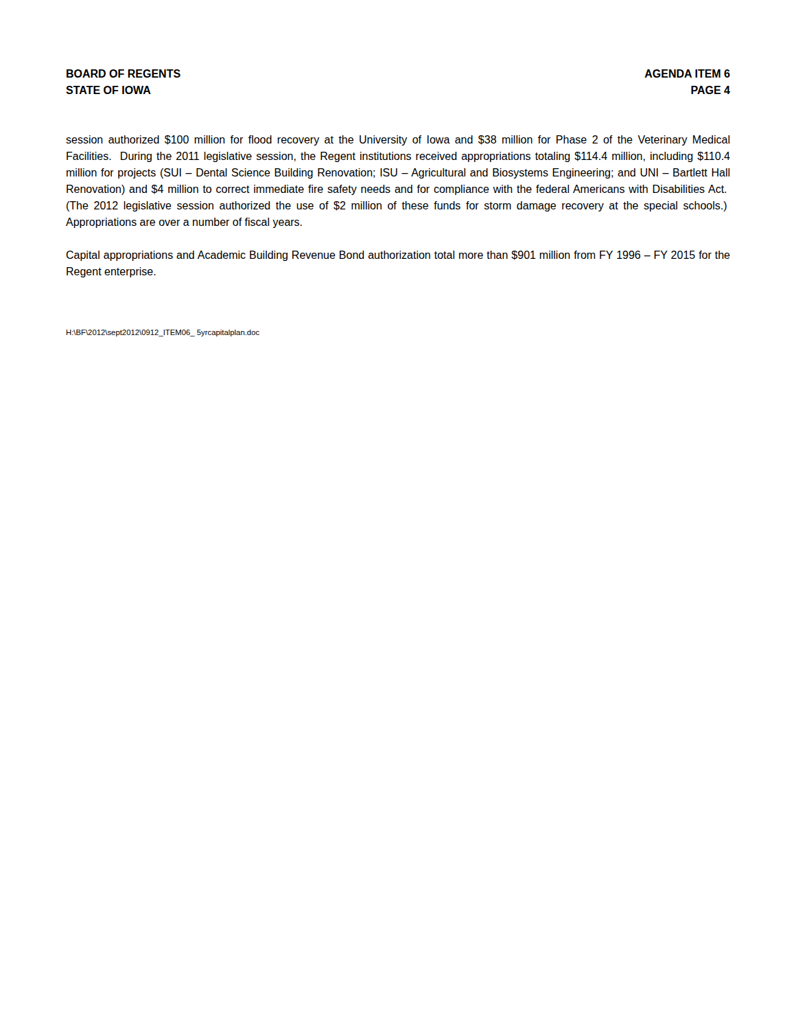BOARD OF REGENTS STATE OF IOWA
AGENDA ITEM 6 PAGE 4
session authorized $100 million for flood recovery at the University of Iowa and $38 million for Phase 2 of the Veterinary Medical Facilities. During the 2011 legislative session, the Regent institutions received appropriations totaling $114.4 million, including $110.4 million for projects (SUI – Dental Science Building Renovation; ISU – Agricultural and Biosystems Engineering; and UNI – Bartlett Hall Renovation) and $4 million to correct immediate fire safety needs and for compliance with the federal Americans with Disabilities Act. (The 2012 legislative session authorized the use of $2 million of these funds for storm damage recovery at the special schools.) Appropriations are over a number of fiscal years.
Capital appropriations and Academic Building Revenue Bond authorization total more than $901 million from FY 1996 – FY 2015 for the Regent enterprise.
H:\BF\2012\sept2012\0912_ITEM06_ 5yrcapitalplan.doc